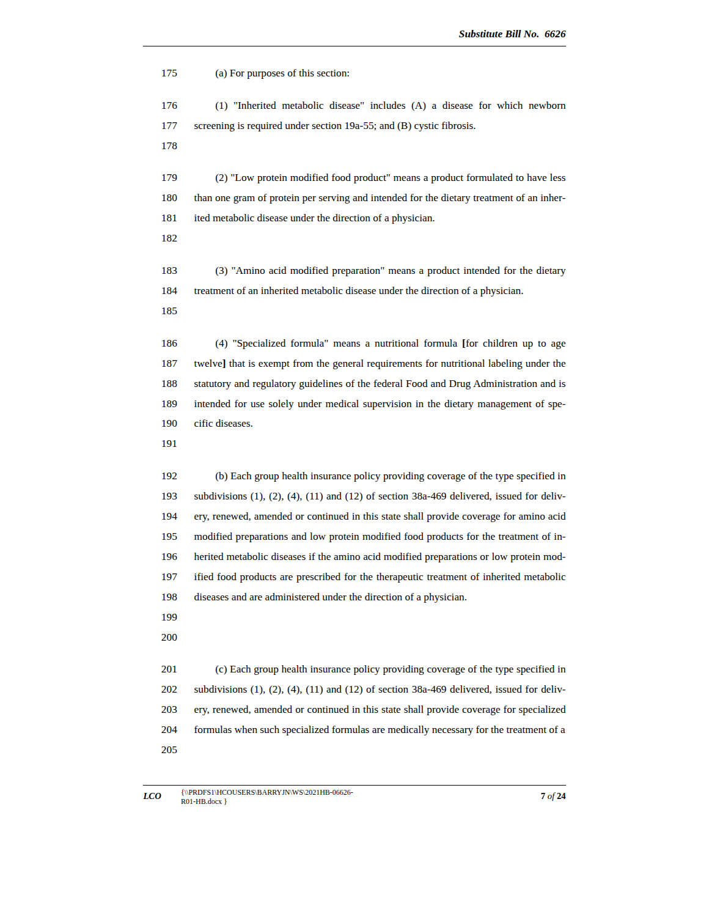Substitute Bill No. 6626
175
(a) For purposes of this section:
176 177 178
(1) "Inherited metabolic disease" includes (A) a disease for which newborn screening is required under section 19a-55; and (B) cystic fibrosis.
179 180 181 182
(2) "Low protein modified food product" means a product formulated to have less than one gram of protein per serving and intended for the dietary treatment of an inherited metabolic disease under the direction of a physician.
183 184 185
(3) "Amino acid modified preparation" means a product intended for the dietary treatment of an inherited metabolic disease under the direction of a physician.
186 187 188 189 190 191
(4) "Specialized formula" means a nutritional formula [for children up to age twelve] that is exempt from the general requirements for nutritional labeling under the statutory and regulatory guidelines of the federal Food and Drug Administration and is intended for use solely under medical supervision in the dietary management of specific diseases.
192 193 194 195 196 197 198 199 200
(b) Each group health insurance policy providing coverage of the type specified in subdivisions (1), (2), (4), (11) and (12) of section 38a-469 delivered, issued for delivery, renewed, amended or continued in this state shall provide coverage for amino acid modified preparations and low protein modified food products for the treatment of inherited metabolic diseases if the amino acid modified preparations or low protein modified food products are prescribed for the therapeutic treatment of inherited metabolic diseases and are administered under the direction of a physician.
201 202 203 204 205
(c) Each group health insurance policy providing coverage of the type specified in subdivisions (1), (2), (4), (11) and (12) of section 38a-469 delivered, issued for delivery, renewed, amended or continued in this state shall provide coverage for specialized formulas when such specialized formulas are medically necessary for the treatment of a
LCO
{\\PRDFS1\HCOUSERS\BARRYJN\WS\2021HB-06626-
R01-HB.docx }
7 of 24